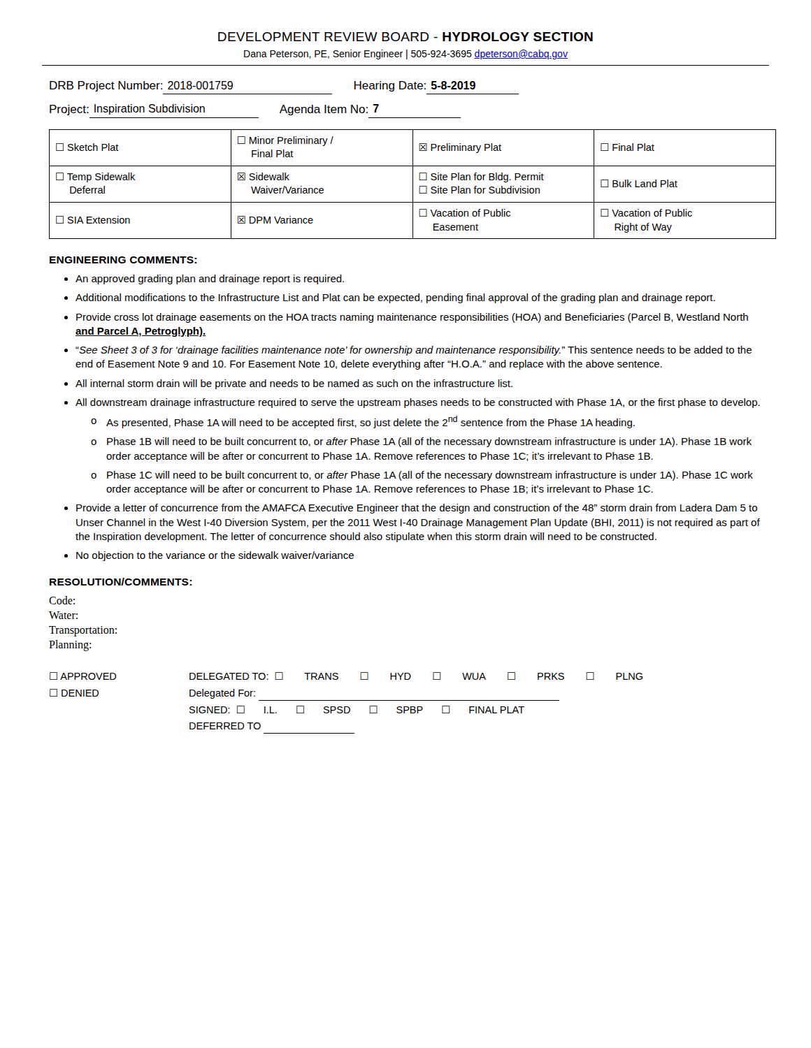DEVELOPMENT REVIEW BOARD - HYDROLOGY SECTION
Dana Peterson, PE, Senior Engineer | 505-924-3695 dpeterson@cabq.gov
DRB Project Number: 2018-001759 Hearing Date: 5-8-2019
Project: Inspiration Subdivision Agenda Item No: 7
| ☐ Sketch Plat | ☐ Minor Preliminary / Final Plat | ☒ Preliminary Plat | ☐ Final Plat |
| ☐ Temp Sidewalk Deferral | ☒ Sidewalk Waiver/Variance | ☐ Site Plan for Bldg. Permit ☐ Site Plan for Subdivision | ☐ Bulk Land Plat |
| ☐ SIA Extension | ☒ DPM Variance | ☐ Vacation of Public Easement | ☐ Vacation of Public Right of Way |
ENGINEERING COMMENTS:
An approved grading plan and drainage report is required.
Additional modifications to the Infrastructure List and Plat can be expected, pending final approval of the grading plan and drainage report.
Provide cross lot drainage easements on the HOA tracts naming maintenance responsibilities (HOA) and Beneficiaries (Parcel B, Westland North and Parcel A, Petroglyph).
“See Sheet 3 of 3 for ‘drainage facilities maintenance note’ for ownership and maintenance responsibility.” This sentence needs to be added to the end of Easement Note 9 and 10. For Easement Note 10, delete everything after “H.O.A.” and replace with the above sentence.
All internal storm drain will be private and needs to be named as such on the infrastructure list.
All downstream drainage infrastructure required to serve the upstream phases needs to be constructed with Phase 1A, or the first phase to develop.
As presented, Phase 1A will need to be accepted first, so just delete the 2nd sentence from the Phase 1A heading.
Phase 1B will need to be built concurrent to, or after Phase 1A (all of the necessary downstream infrastructure is under 1A). Phase 1B work order acceptance will be after or concurrent to Phase 1A. Remove references to Phase 1C; it’s irrelevant to Phase 1B.
Phase 1C will need to be built concurrent to, or after Phase 1A (all of the necessary downstream infrastructure is under 1A). Phase 1C work order acceptance will be after or concurrent to Phase 1A. Remove references to Phase 1B; it’s irrelevant to Phase 1C.
Provide a letter of concurrence from the AMAFCA Executive Engineer that the design and construction of the 48” storm drain from Ladera Dam 5 to Unser Channel in the West I-40 Diversion System, per the 2011 West I-40 Drainage Management Plan Update (BHI, 2011) is not required as part of the Inspiration development. The letter of concurrence should also stipulate when this storm drain will need to be constructed.
No objection to the variance or the sidewalk waiver/variance
RESOLUTION/COMMENTS:
Code:
Water:
Transportation:
Planning:
☐ APPROVED
DELEGATED TO: ☐ TRANS ☐ HYD ☐ WUA ☐ PRKS ☐ PLNG
☐ DENIED
Delegated For:
SIGNED: ☐ I.L. ☐ SPSD ☐ SPBP ☐ FINAL PLAT
DEFERRED TO